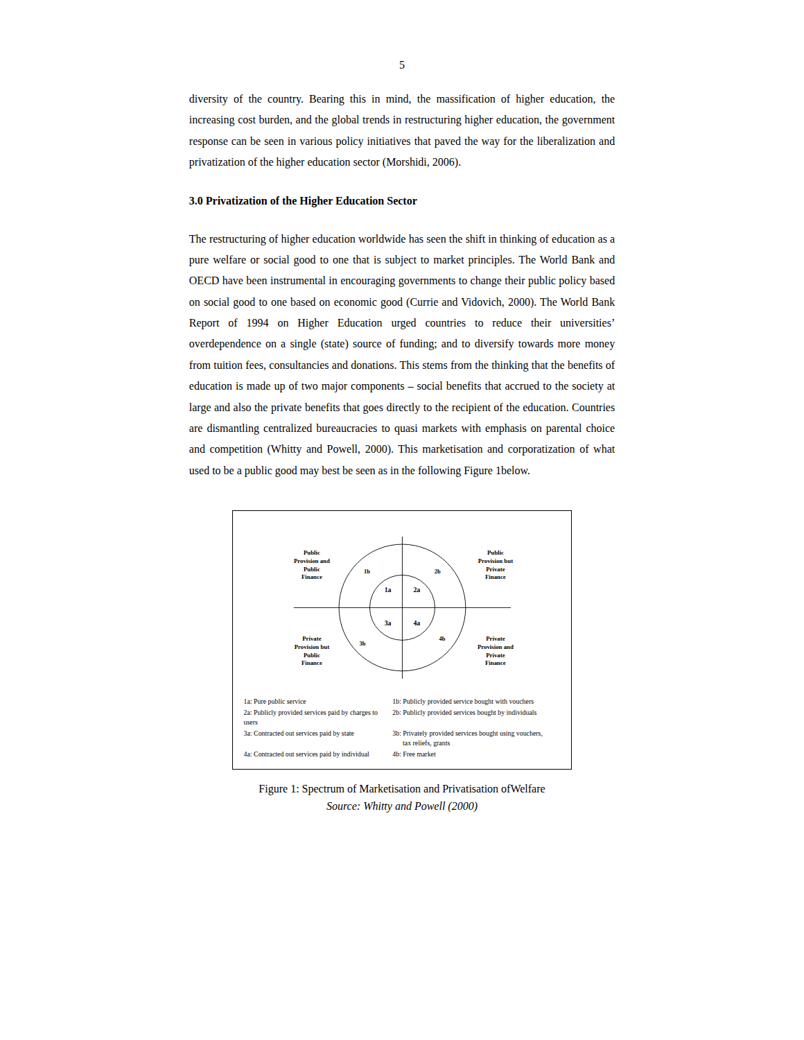5
diversity of the country. Bearing this in mind, the massification of higher education, the increasing cost burden, and the global trends in restructuring higher education, the government response can be seen in various policy initiatives that paved the way for the liberalization and privatization of the higher education sector (Morshidi, 2006).
3.0 Privatization of the Higher Education Sector
The restructuring of higher education worldwide has seen the shift in thinking of education as a pure welfare or social good to one that is subject to market principles. The World Bank and OECD have been instrumental in encouraging governments to change their public policy based on social good to one based on economic good (Currie and Vidovich, 2000). The World Bank Report of 1994 on Higher Education urged countries to reduce their universities’ overdependence on a single (state) source of funding; and to diversify towards more money from tuition fees, consultancies and donations. This stems from the thinking that the benefits of education is made up of two major components – social benefits that accrued to the society at large and also the private benefits that goes directly to the recipient of the education. Countries are dismantling centralized bureaucracies to quasi markets with emphasis on parental choice and competition (Whitty and Powell, 2000). This marketisation and corporatization of what used to be a public good may best be seen as in the following Figure 1below.
1a 2a 3a 4a 1b 2b 3b 4b Public Provision and Public Finance Public Provision but Private Finance Private Provision but Public Finance Private Provision and Private Finance
| 1a: Pure public service | 1b: Publicly provided service bought with vouchers |
| 2a: Publicly provided services paid by charges to users | 2b: Publicly provided services bought by individuals |
| 3a: Contracted out services paid by state | 3b: Privately provided services bought using vouchers, tax reliefs, grants |
| 4a: Contracted out services paid by individual | 4b: Free market |
Figure 1: Spectrum of Marketisation and Privatisation ofWelfare
Source: Whitty and Powell (2000)